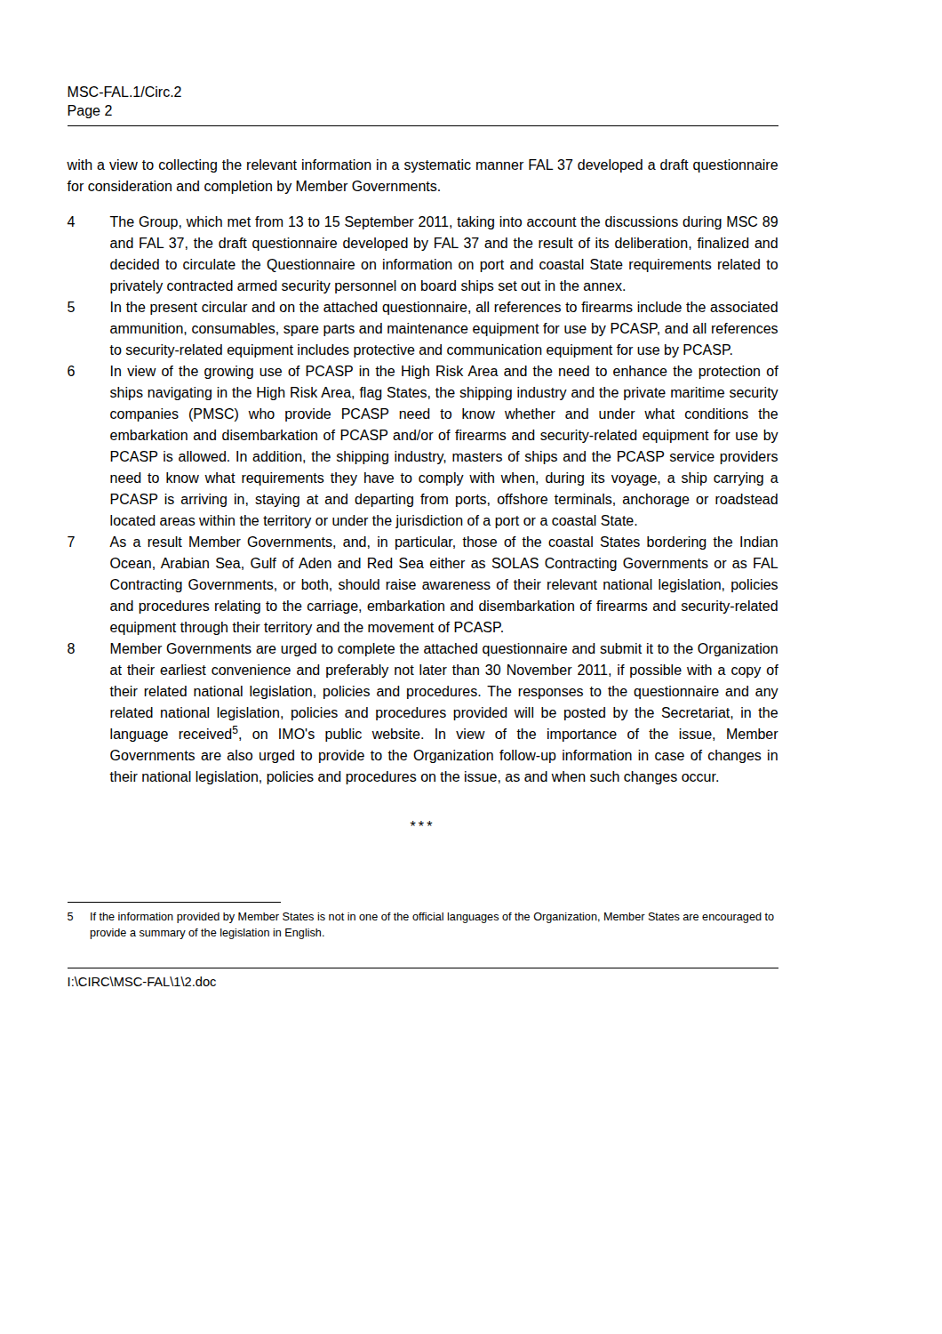MSC-FAL.1/Circ.2
Page 2
with a view to collecting the relevant information in a systematic manner FAL 37 developed a draft questionnaire for consideration and completion by Member Governments.
4
The Group, which met from 13 to 15 September 2011, taking into account the discussions during MSC 89 and FAL 37, the draft questionnaire developed by FAL 37 and the result of its deliberation, finalized and decided to circulate the Questionnaire on information on port and coastal State requirements related to privately contracted armed security personnel on board ships set out in the annex.
5
In the present circular and on the attached questionnaire, all references to firearms include the associated ammunition, consumables, spare parts and maintenance equipment for use by PCASP, and all references to security-related equipment includes protective and communication equipment for use by PCASP.
6
In view of the growing use of PCASP in the High Risk Area and the need to enhance the protection of ships navigating in the High Risk Area, flag States, the shipping industry and the private maritime security companies (PMSC) who provide PCASP need to know whether and under what conditions the embarkation and disembarkation of PCASP and/or of firearms and security-related equipment for use by PCASP is allowed. In addition, the shipping industry, masters of ships and the PCASP service providers need to know what requirements they have to comply with when, during its voyage, a ship carrying a PCASP is arriving in, staying at and departing from ports, offshore terminals, anchorage or roadstead located areas within the territory or under the jurisdiction of a port or a coastal State.
7
As a result Member Governments, and, in particular, those of the coastal States bordering the Indian Ocean, Arabian Sea, Gulf of Aden and Red Sea either as SOLAS Contracting Governments or as FAL Contracting Governments, or both, should raise awareness of their relevant national legislation, policies and procedures relating to the carriage, embarkation and disembarkation of firearms and security-related equipment through their territory and the movement of PCASP.
8
Member Governments are urged to complete the attached questionnaire and submit it to the Organization at their earliest convenience and preferably not later than 30 November 2011, if possible with a copy of their related national legislation, policies and procedures. The responses to the questionnaire and any related national legislation, policies and procedures provided will be posted by the Secretariat, in the language received5, on IMO's public website. In view of the importance of the issue, Member Governments are also urged to provide to the Organization follow-up information in case of changes in their national legislation, policies and procedures on the issue, as and when such changes occur.
***
5
If the information provided by Member States is not in one of the official languages of the Organization, Member States are encouraged to provide a summary of the legislation in English.
I:\CIRC\MSC-FAL\1\2.doc